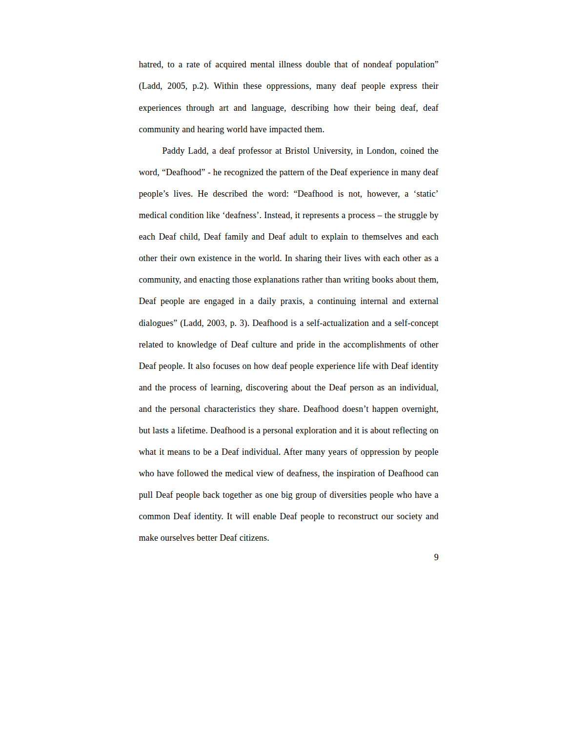hatred, to a rate of acquired mental illness double that of nondeaf population” (Ladd, 2005, p.2). Within these oppressions, many deaf people express their experiences through art and language, describing how their being deaf, deaf community and hearing world have impacted them.
Paddy Ladd, a deaf professor at Bristol University, in London, coined the word, “Deafhood” - he recognized the pattern of the Deaf experience in many deaf people’s lives. He described the word: “Deafhood is not, however, a ‘static’ medical condition like ‘deafness’. Instead, it represents a process – the struggle by each Deaf child, Deaf family and Deaf adult to explain to themselves and each other their own existence in the world. In sharing their lives with each other as a community, and enacting those explanations rather than writing books about them, Deaf people are engaged in a daily praxis, a continuing internal and external dialogues” (Ladd, 2003, p. 3). Deafhood is a self-actualization and a self-concept related to knowledge of Deaf culture and pride in the accomplishments of other Deaf people. It also focuses on how deaf people experience life with Deaf identity and the process of learning, discovering about the Deaf person as an individual, and the personal characteristics they share. Deafhood doesn’t happen overnight, but lasts a lifetime. Deafhood is a personal exploration and it is about reflecting on what it means to be a Deaf individual. After many years of oppression by people who have followed the medical view of deafness, the inspiration of Deafhood can pull Deaf people back together as one big group of diversities people who have a common Deaf identity. It will enable Deaf people to reconstruct our society and make ourselves better Deaf citizens.
9